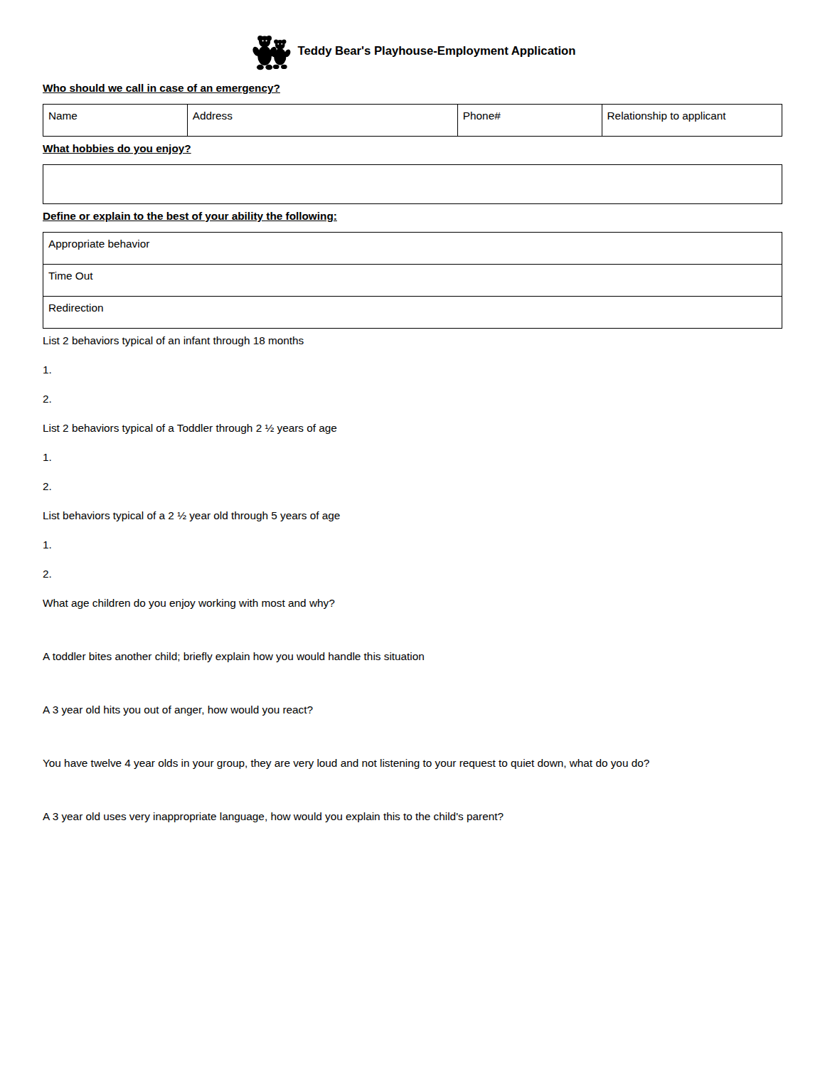Teddy Bear's Playhouse-Employment Application
Who should we call in case of an emergency?
| Name | Address | Phone# | Relationship to applicant |
What hobbies do you enjoy?
Define or explain to the best of your ability the following:
| Appropriate behavior |
| Time Out |
| Redirection |
List 2 behaviors typical of an infant through 18 months
1.
2.
List 2 behaviors typical of a Toddler through 2 ½ years of age
1.
2.
List behaviors typical of a 2 ½ year old through 5 years of age
1.
2.
What age children do you enjoy working with most and why?
A toddler bites another child; briefly explain how you would handle this situation
A 3 year old hits you out of anger, how would you react?
You have twelve 4 year olds in your group, they are very loud and not listening to your request to quiet down, what do you do?
A 3 year old uses very inappropriate language, how would you explain this to the child's parent?